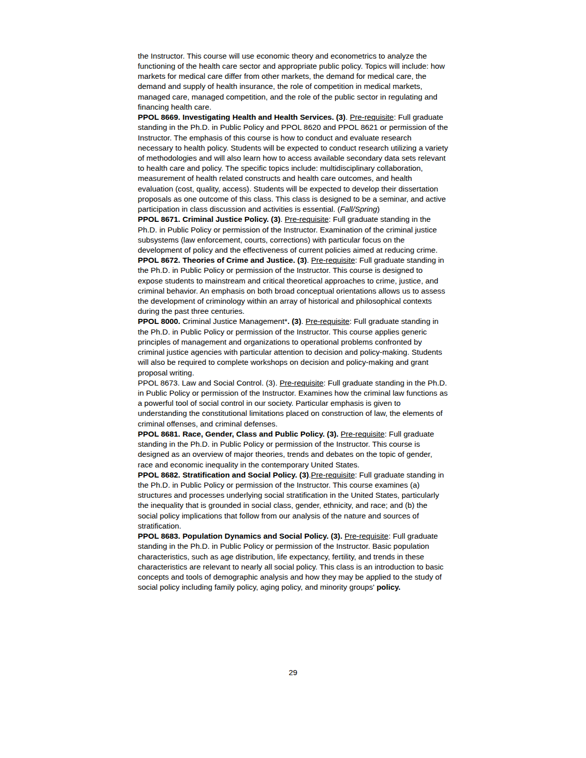the Instructor. This course will use economic theory and econometrics to analyze the functioning of the health care sector and appropriate public policy. Topics will include: how markets for medical care differ from other markets, the demand for medical care, the demand and supply of health insurance, the role of competition in medical markets, managed care, managed competition, and the role of the public sector in regulating and financing health care.
PPOL 8669. Investigating Health and Health Services. (3). Pre-requisite: Full graduate standing in the Ph.D. in Public Policy and PPOL 8620 and PPOL 8621 or permission of the Instructor. The emphasis of this course is how to conduct and evaluate research necessary to health policy. Students will be expected to conduct research utilizing a variety of methodologies and will also learn how to access available secondary data sets relevant to health care and policy. The specific topics include: multidisciplinary collaboration, measurement of health related constructs and health care outcomes, and health evaluation (cost, quality, access). Students will be expected to develop their dissertation proposals as one outcome of this class. This class is designed to be a seminar, and active participation in class discussion and activities is essential. (Fall/Spring)
PPOL 8671. Criminal Justice Policy. (3). Pre-requisite: Full graduate standing in the Ph.D. in Public Policy or permission of the Instructor. Examination of the criminal justice subsystems (law enforcement, courts, corrections) with particular focus on the development of policy and the effectiveness of current policies aimed at reducing crime.
PPOL 8672. Theories of Crime and Justice. (3). Pre-requisite: Full graduate standing in the Ph.D. in Public Policy or permission of the Instructor. This course is designed to expose students to mainstream and critical theoretical approaches to crime, justice, and criminal behavior. An emphasis on both broad conceptual orientations allows us to assess the development of criminology within an array of historical and philosophical contexts during the past three centuries.
PPOL 8000. Criminal Justice Management*. (3). Pre-requisite: Full graduate standing in the Ph.D. in Public Policy or permission of the Instructor. This course applies generic principles of management and organizations to operational problems confronted by criminal justice agencies with particular attention to decision and policy-making. Students will also be required to complete workshops on decision and policy-making and grant proposal writing.
PPOL 8673. Law and Social Control. (3). Pre-requisite: Full graduate standing in the Ph.D. in Public Policy or permission of the Instructor. Examines how the criminal law functions as a powerful tool of social control in our society. Particular emphasis is given to understanding the constitutional limitations placed on construction of law, the elements of criminal offenses, and criminal defenses.
PPOL 8681. Race, Gender, Class and Public Policy. (3). Pre-requisite: Full graduate standing in the Ph.D. in Public Policy or permission of the Instructor. This course is designed as an overview of major theories, trends and debates on the topic of gender, race and economic inequality in the contemporary United States.
PPOL 8682. Stratification and Social Policy. (3).Pre-requisite: Full graduate standing in the Ph.D. in Public Policy or permission of the Instructor. This course examines (a) structures and processes underlying social stratification in the United States, particularly the inequality that is grounded in social class, gender, ethnicity, and race; and (b) the social policy implications that follow from our analysis of the nature and sources of stratification.
PPOL 8683. Population Dynamics and Social Policy. (3). Pre-requisite: Full graduate standing in the Ph.D. in Public Policy or permission of the Instructor. Basic population characteristics, such as age distribution, life expectancy, fertility, and trends in these characteristics are relevant to nearly all social policy. This class is an introduction to basic concepts and tools of demographic analysis and how they may be applied to the study of social policy including family policy, aging policy, and minority groups' policy.
29